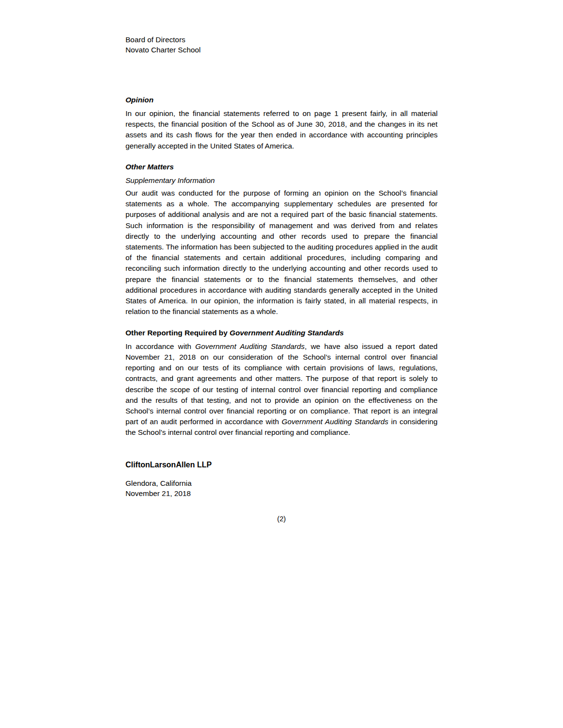Board of Directors
Novato Charter School
Opinion
In our opinion, the financial statements referred to on page 1 present fairly, in all material respects, the financial position of the School as of June 30, 2018, and the changes in its net assets and its cash flows for the year then ended in accordance with accounting principles generally accepted in the United States of America.
Other Matters
Supplementary Information
Our audit was conducted for the purpose of forming an opinion on the School’s financial statements as a whole. The accompanying supplementary schedules are presented for purposes of additional analysis and are not a required part of the basic financial statements. Such information is the responsibility of management and was derived from and relates directly to the underlying accounting and other records used to prepare the financial statements. The information has been subjected to the auditing procedures applied in the audit of the financial statements and certain additional procedures, including comparing and reconciling such information directly to the underlying accounting and other records used to prepare the financial statements or to the financial statements themselves, and other additional procedures in accordance with auditing standards generally accepted in the United States of America. In our opinion, the information is fairly stated, in all material respects, in relation to the financial statements as a whole.
Other Reporting Required by Government Auditing Standards
In accordance with Government Auditing Standards, we have also issued a report dated November 21, 2018 on our consideration of the School’s internal control over financial reporting and on our tests of its compliance with certain provisions of laws, regulations, contracts, and grant agreements and other matters. The purpose of that report is solely to describe the scope of our testing of internal control over financial reporting and compliance and the results of that testing, and not to provide an opinion on the effectiveness on the School’s internal control over financial reporting or on compliance. That report is an integral part of an audit performed in accordance with Government Auditing Standards in considering the School’s internal control over financial reporting and compliance.
CliftonLarsonAllen LLP
Glendora, California
November 21, 2018
(2)